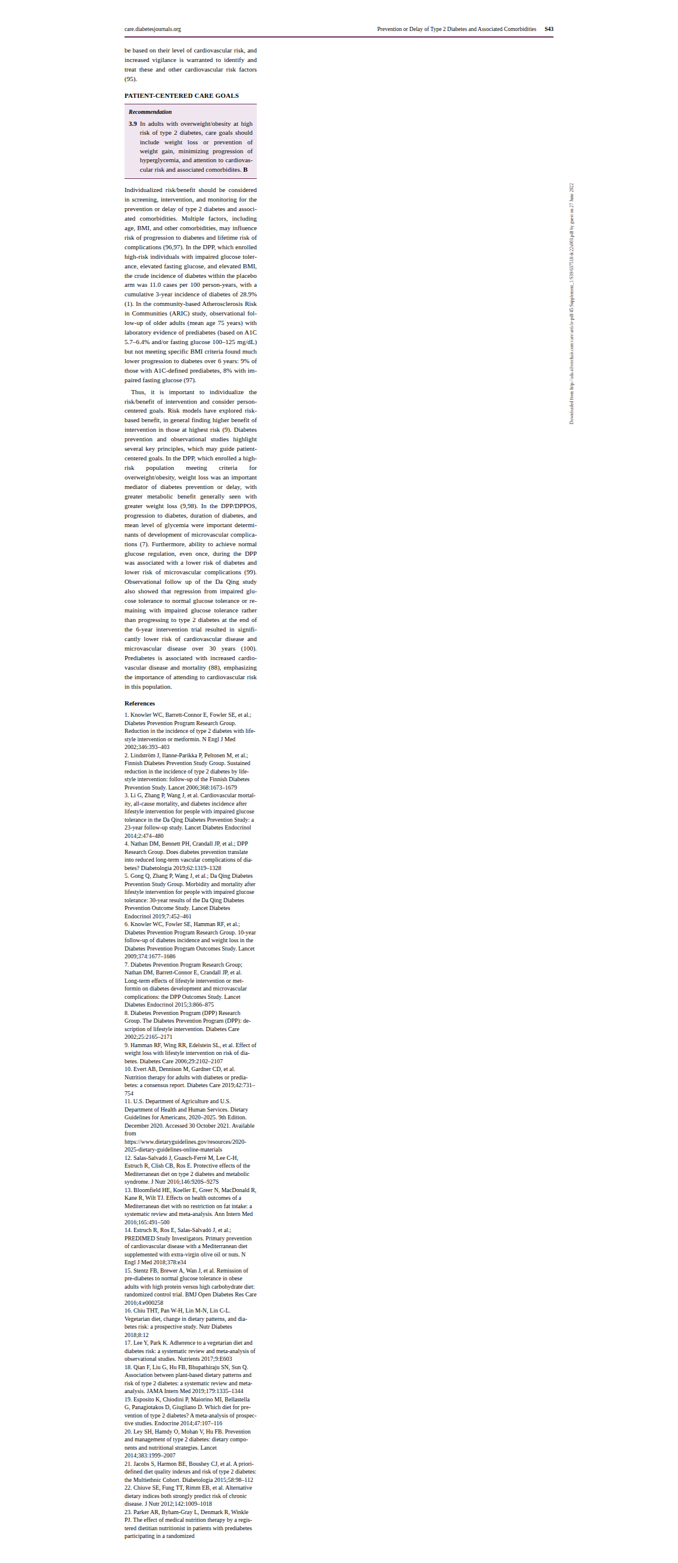care.diabetesjournals.org
Prevention or Delay of Type 2 Diabetes and Associated Comorbidities S43
Downloaded from http://ada.silverchair.com/care/article-pdf/45/Supplement_1/S39/637518/dc22s003.pdf by guest on 27 June 2022
be based on their level of cardiovascular risk, and increased vigilance is warranted to identify and treat these and other cardiovascular risk factors (95).
PATIENT-CENTERED CARE GOALS
Recommendation
3.9 In adults with overweight/obesity at high risk of type 2 diabetes, care goals should include weight loss or prevention of weight gain, minimizing progression of hyperglycemia, and attention to cardiovascular risk and associated comorbidites. B
Individualized risk/benefit should be considered in screening, intervention, and monitoring for the prevention or delay of type 2 diabetes and associated comorbidities. Multiple factors, including age, BMI, and other comorbidities, may influence risk of progression to diabetes and lifetime risk of complications (96,97). In the DPP, which enrolled high-risk individuals with impaired glucose tolerance, elevated fasting glucose, and elevated BMI, the crude incidence of diabetes within the placebo arm was 11.0 cases per 100 person-years, with a cumulative 3-year incidence of diabetes of 28.9% (1). In the community-based Atherosclerosis Risk in Communities (ARIC) study, observational follow-up of older adults (mean age 75 years) with laboratory evidence of prediabetes (based on A1C 5.7–6.4% and/or fasting glucose 100–125 mg/dL) but not meeting specific BMI criteria found much lower progression to diabetes over 6 years: 9% of those with A1C-defined prediabetes, 8% with impaired fasting glucose (97).
Thus, it is important to individualize the risk/benefit of intervention and consider person-centered goals. Risk models have explored risk-based benefit, in general finding higher benefit of intervention in those at highest risk (9). Diabetes prevention and observational studies highlight several key principles, which may guide patient-centered goals. In the DPP, which enrolled a high-risk population meeting criteria for overweight/obesity, weight loss was an important mediator of diabetes prevention or delay, with greater metabolic benefit generally seen with greater weight loss (9,98). In the DPP/DPPOS, progression to diabetes, duration of diabetes, and mean level of glycemia were important determinants of development of microvascular complications (7). Furthermore, ability to achieve normal glucose regulation, even once, during the DPP was associated with a lower risk of diabetes and lower risk of microvascular complications (99). Observational follow up of the Da Qing study also showed that regression from impaired glucose tolerance to normal glucose tolerance or remaining with impaired glucose tolerance rather than progressing to type 2 diabetes at the end of the 6-year intervention trial resulted in significantly lower risk of cardiovascular disease and microvascular disease over 30 years (100). Prediabetes is associated with increased cardiovascular disease and mortality (88), emphasizing the importance of attending to cardiovascular risk in this population.
References
1. Knowler WC, Barrett-Connor E, Fowler SE, et al.; Diabetes Prevention Program Research Group. Reduction in the incidence of type 2 diabetes with lifestyle intervention or metformin. N Engl J Med 2002;346:393–403
2. Lindström J, Ilanne-Parikka P, Peltonen M, et al.; Finnish Diabetes Prevention Study Group. Sustained reduction in the incidence of type 2 diabetes by lifestyle intervention: follow-up of the Finnish Diabetes Prevention Study. Lancet 2006;368:1673–1679
3. Li G, Zhang P, Wang J, et al. Cardiovascular mortality, all-cause mortality, and diabetes incidence after lifestyle intervention for people with impaired glucose tolerance in the Da Qing Diabetes Prevention Study: a 23-year follow-up study. Lancet Diabetes Endocrinol 2014;2:474–480
4. Nathan DM, Bennett PH, Crandall JP, et al.; DPP Research Group. Does diabetes prevention translate into reduced long-term vascular complications of diabetes? Diabetologia 2019;62:1319–1328
5. Gong Q, Zhang P, Wang J, et al.; Da Qing Diabetes Prevention Study Group. Morbidity and mortality after lifestyle intervention for people with impaired glucose tolerance: 30-year results of the Da Qing Diabetes Prevention Outcome Study. Lancet Diabetes Endocrinol 2019;7:452–461
6. Knowler WC, Fowler SE, Hamman RF, et al.; Diabetes Prevention Program Research Group. 10-year follow-up of diabetes incidence and weight loss in the Diabetes Prevention Program Outcomes Study. Lancet 2009;374:1677–1686
7. Diabetes Prevention Program Research Group; Nathan DM, Barrett-Connor E, Crandall JP, et al. Long-term effects of lifestyle intervention or metformin on diabetes development and microvascular complications: the DPP Outcomes Study. Lancet Diabetes Endocrinol 2015;3:866–875
8. Diabetes Prevention Program (DPP) Research Group. The Diabetes Prevention Program (DPP): description of lifestyle intervention. Diabetes Care 2002;25:2165–2171
9. Hamman RF, Wing RR, Edelstein SL, et al. Effect of weight loss with lifestyle intervention on risk of diabetes. Diabetes Care 2006;29:2102–2107
10. Evert AB, Dennison M, Gardner CD, et al. Nutrition therapy for adults with diabetes or prediabetes: a consensus report. Diabetes Care 2019;42:731–754
11. U.S. Department of Agriculture and U.S. Department of Health and Human Services. Dietary Guidelines for Americans, 2020–2025. 9th Edition. December 2020. Accessed 30 October 2021. Available from https://www.dietaryguidelines.gov/resources/2020-2025-dietary-guidelines-online-materials
12. Salas-Salvadó J, Guasch-Ferré M, Lee C-H, Estruch R, Clish CB, Ros E. Protective effects of the Mediterranean diet on type 2 diabetes and metabolic syndrome. J Nutr 2016;146:920S–927S
13. Bloomfield HE, Koeller E, Greer N, MacDonald R, Kane R, Wilt TJ. Effects on health outcomes of a Mediterranean diet with no restriction on fat intake: a systematic review and meta-analysis. Ann Intern Med 2016;165:491–500
14. Estruch R, Ros E, Salas-Salvadó J, et al.; PREDIMED Study Investigators. Primary prevention of cardiovascular disease with a Mediterranean diet supplemented with extra-virgin olive oil or nuts. N Engl J Med 2018;378:e34
15. Stentz FB, Brewer A, Wan J, et al. Remission of pre-diabetes to normal glucose tolerance in obese adults with high protein versus high carbohydrate diet: randomized control trial. BMJ Open Diabetes Res Care 2016;4:e000258
16. Chiu THT, Pan W-H, Lin M-N, Lin C-L. Vegetarian diet, change in dietary patterns, and diabetes risk: a prospective study. Nutr Diabetes 2018;8:12
17. Lee Y, Park K. Adherence to a vegetarian diet and diabetes risk: a systematic review and meta-analysis of observational studies. Nutrients 2017;9:E603
18. Qian F, Liu G, Hu FB, Bhupathiraju SN, Sun Q. Association between plant-based dietary patterns and risk of type 2 diabetes: a systematic review and meta-analysis. JAMA Intern Med 2019;179:1335–1344
19. Esposito K, Chiodini P, Maiorino MI, Bellastella G, Panagiotakos D, Giugliano D. Which diet for prevention of type 2 diabetes? A meta-analysis of prospective studies. Endocrine 2014;47:107–116
20. Ley SH, Hamdy O, Mohan V, Hu FB. Prevention and management of type 2 diabetes: dietary components and nutritional strategies. Lancet 2014;383:1999–2007
21. Jacobs S, Harmon BE, Boushey CJ, et al. A priori-defined diet quality indexes and risk of type 2 diabetes: the Multiethnic Cohort. Diabetologia 2015;58:98–112
22. Chiuve SE, Fung TT, Rimm EB, et al. Alternative dietary indices both strongly predict risk of chronic disease. J Nutr 2012;142:1009–1018
23. Parker AR, Byham-Gray L, Denmark R, Winkle PJ. The effect of medical nutrition therapy by a registered dietitian nutritionist in patients with prediabetes participating in a randomized